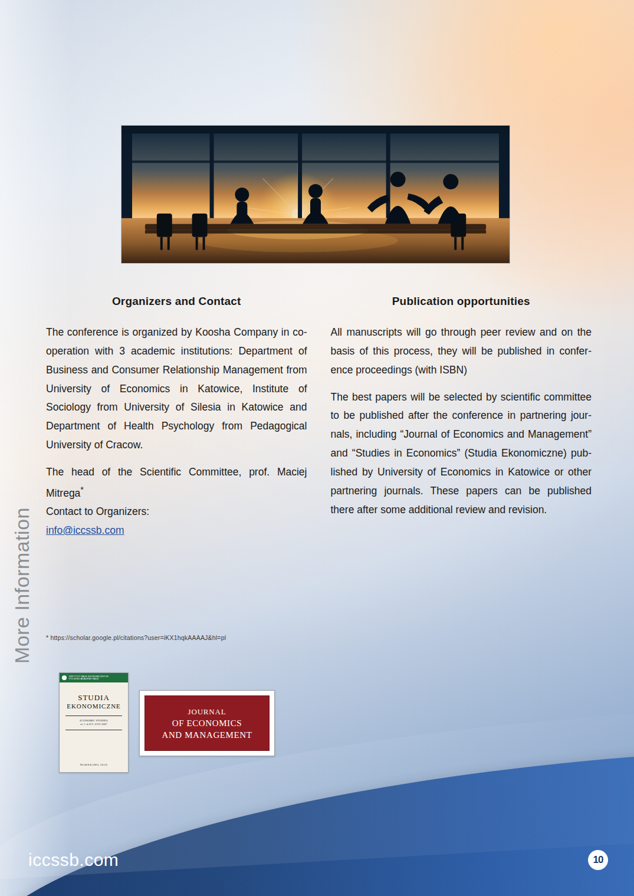More Information
Organizers and Contact
The conference is organized by Koosha Company in cooperation with 3 academic institutions: Department of Business and Consumer Relationship Management from University of Economics in Katowice, Institute of Sociology from University of Silesia in Katowice and Department of Health Psychology from Pedagogical University of Cracow.
The head of the Scientific Committee, prof. Maciej Mitrega*
Contact to Organizers:
info@iccssb.com
Publication opportunities
All manuscripts will go through peer review and on the basis of this process, they will be published in conference proceedings (with ISBN)
The best papers will be selected by scientific committee to be published after the conference in partnering journals, including “Journal of Economics and Management” and “Studies in Economics” (Studia Ekonomiczne) published by University of Economics in Katowice or other partnering journals. These papers can be published there after some additional review and revision.
* https://scholar.google.pl/citations?user=iKX1hqkAAAAJ&hl=pl
INSTYTUT NAUK EKONOMICZNYCH
POLSKIEJ AKADEMII NAUK
STUDIAEKONOMICZNE
ECONOMIC STUDIES
nr 1–4 (LV–LVI) 2007
WARSZAWA 2010
JOURNAL
OF ECONOMICS
AND MANAGEMENT
iccssb.com
10